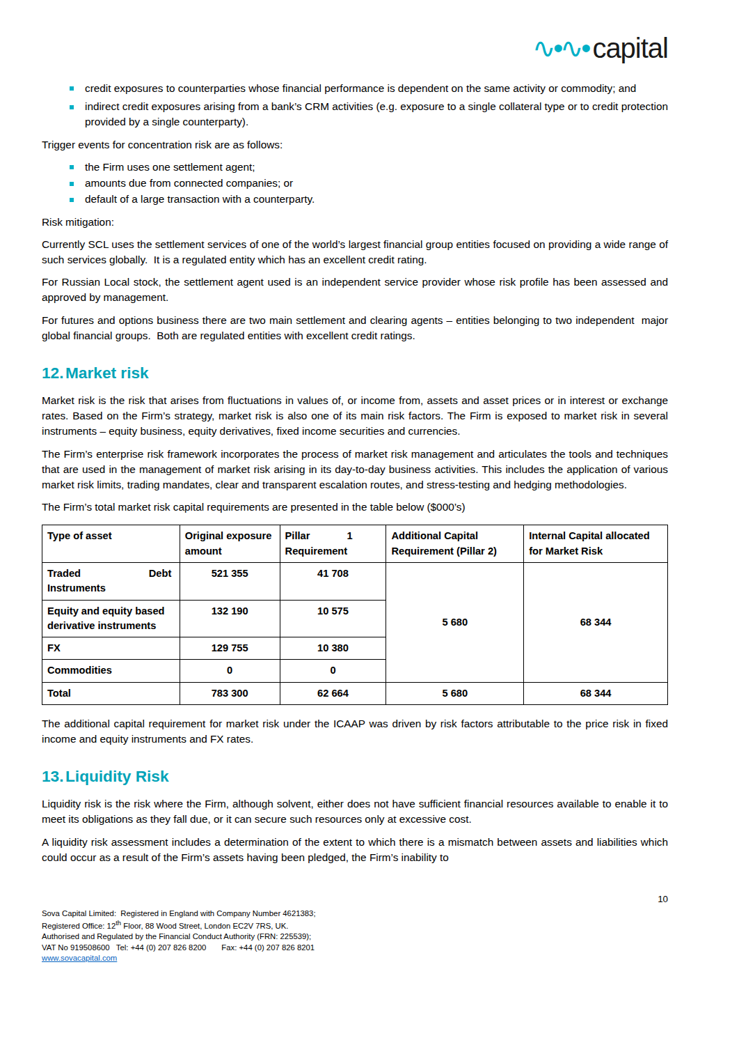∿•∿•capital
credit exposures to counterparties whose financial performance is dependent on the same activity or commodity; and
indirect credit exposures arising from a bank’s CRM activities (e.g. exposure to a single collateral type or to credit protection provided by a single counterparty).
Trigger events for concentration risk are as follows:
the Firm uses one settlement agent;
amounts due from connected companies; or
default of a large transaction with a counterparty.
Risk mitigation:
Currently SCL uses the settlement services of one of the world’s largest financial group entities focused on providing a wide range of such services globally. It is a regulated entity which has an excellent credit rating.
For Russian Local stock, the settlement agent used is an independent service provider whose risk profile has been assessed and approved by management.
For futures and options business there are two main settlement and clearing agents – entities belonging to two independent major global financial groups. Both are regulated entities with excellent credit ratings.
12. Market risk
Market risk is the risk that arises from fluctuations in values of, or income from, assets and asset prices or in interest or exchange rates. Based on the Firm’s strategy, market risk is also one of its main risk factors. The Firm is exposed to market risk in several instruments – equity business, equity derivatives, fixed income securities and currencies.
The Firm’s enterprise risk framework incorporates the process of market risk management and articulates the tools and techniques that are used in the management of market risk arising in its day-to-day business activities. This includes the application of various market risk limits, trading mandates, clear and transparent escalation routes, and stress-testing and hedging methodologies.
The Firm’s total market risk capital requirements are presented in the table below ($000’s)
| Type of asset | Original exposure amount | Pillar 1 Requirement | Additional Capital Requirement (Pillar 2) | Internal Capital allocated for Market Risk |
| --- | --- | --- | --- | --- |
| Traded Debt Instruments | 521 355 | 41 708 | 5 680 | 68 344 |
| Equity and equity based derivative instruments | 132 190 | 10 575 |
| FX | 129 755 | 10 380 |
| Commodities | 0 | 0 |
| Total | 783 300 | 62 664 | 5 680 | 68 344 |
The additional capital requirement for market risk under the ICAAP was driven by risk factors attributable to the price risk in fixed income and equity instruments and FX rates.
13. Liquidity Risk
Liquidity risk is the risk where the Firm, although solvent, either does not have sufficient financial resources available to enable it to meet its obligations as they fall due, or it can secure such resources only at excessive cost.
A liquidity risk assessment includes a determination of the extent to which there is a mismatch between assets and liabilities which could occur as a result of the Firm’s assets having been pledged, the Firm’s inability to
10
Sova Capital Limited: Registered in England with Company Number 4621383;
Registered Office: 12th Floor, 88 Wood Street, London EC2V 7RS, UK.
Authorised and Regulated by the Financial Conduct Authority (FRN: 225539);
VAT No 919508600 Tel: +44 (0) 207 826 8200 Fax: +44 (0) 207 826 8201
www.sovacapital.com